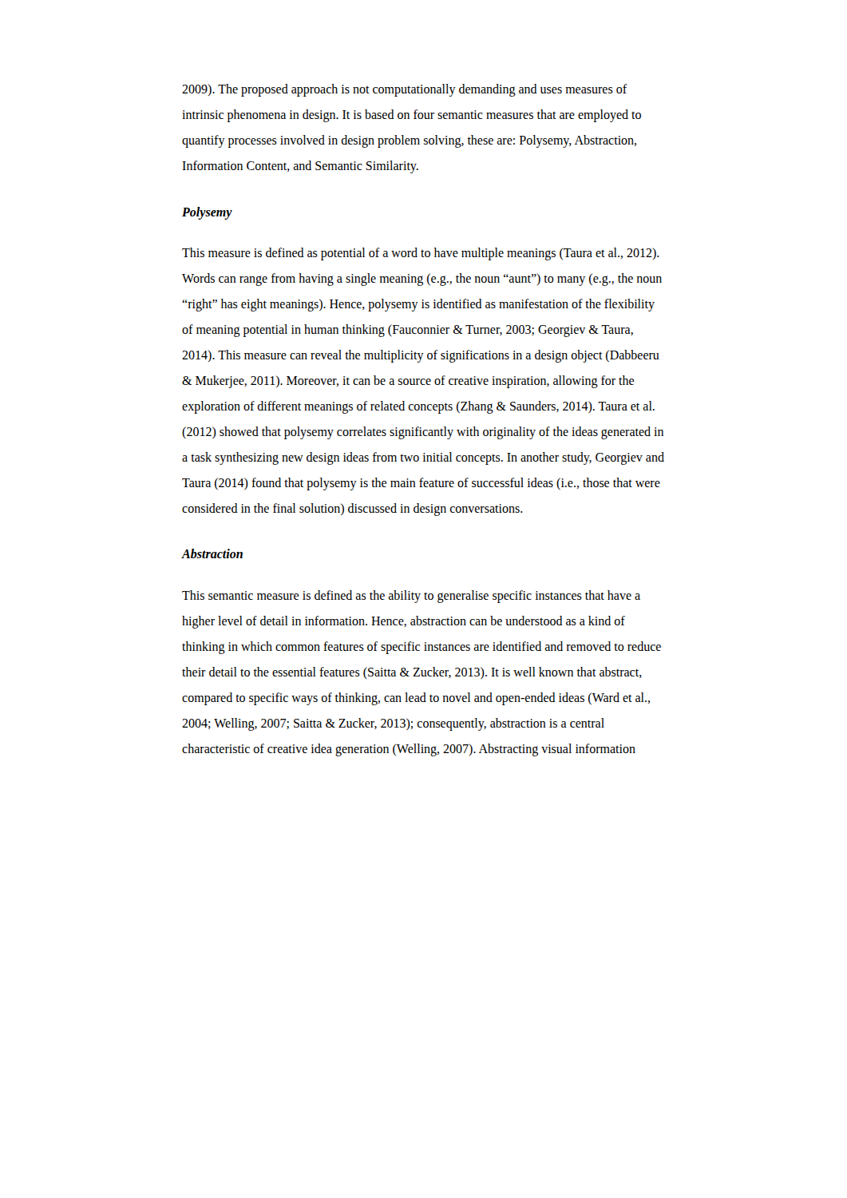2009). The proposed approach is not computationally demanding and uses measures of intrinsic phenomena in design. It is based on four semantic measures that are employed to quantify processes involved in design problem solving, these are: Polysemy, Abstraction, Information Content, and Semantic Similarity.
Polysemy
This measure is defined as potential of a word to have multiple meanings (Taura et al., 2012). Words can range from having a single meaning (e.g., the noun “aunt”) to many (e.g., the noun “right” has eight meanings). Hence, polysemy is identified as manifestation of the flexibility of meaning potential in human thinking (Fauconnier & Turner, 2003; Georgiev & Taura, 2014). This measure can reveal the multiplicity of significations in a design object (Dabbeeru & Mukerjee, 2011). Moreover, it can be a source of creative inspiration, allowing for the exploration of different meanings of related concepts (Zhang & Saunders, 2014). Taura et al. (2012) showed that polysemy correlates significantly with originality of the ideas generated in a task synthesizing new design ideas from two initial concepts. In another study, Georgiev and Taura (2014) found that polysemy is the main feature of successful ideas (i.e., those that were considered in the final solution) discussed in design conversations.
Abstraction
This semantic measure is defined as the ability to generalise specific instances that have a higher level of detail in information. Hence, abstraction can be understood as a kind of thinking in which common features of specific instances are identified and removed to reduce their detail to the essential features (Saitta & Zucker, 2013). It is well known that abstract, compared to specific ways of thinking, can lead to novel and open-ended ideas (Ward et al., 2004; Welling, 2007; Saitta & Zucker, 2013); consequently, abstraction is a central characteristic of creative idea generation (Welling, 2007). Abstracting visual information